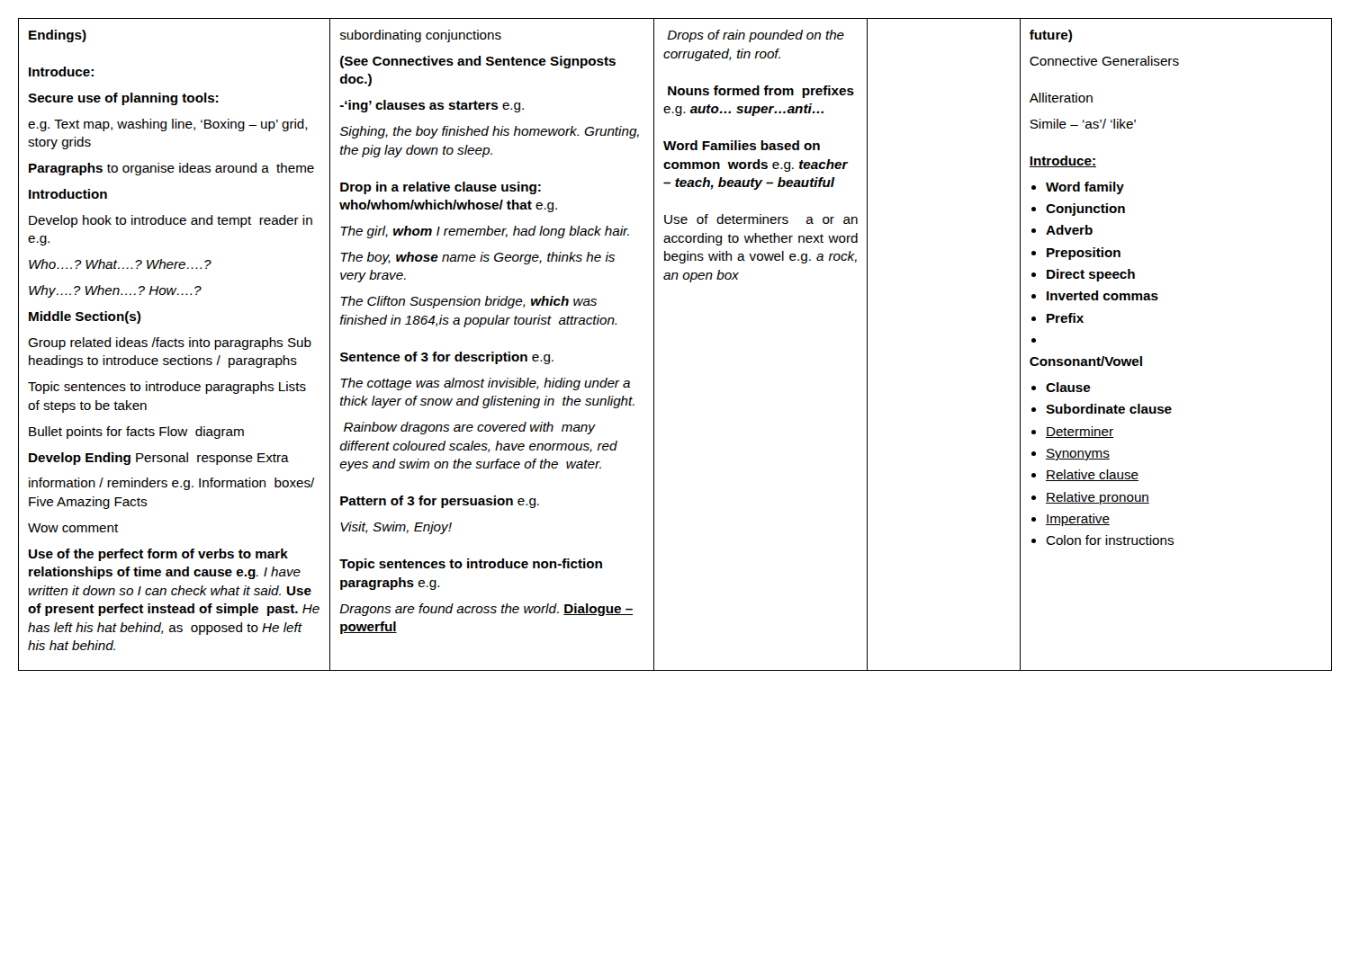| Endings) Introduce: Secure use of planning tools: e.g. Text map, washing line, ‘Boxing – up’ grid, story grids Paragraphs to organise ideas around a theme Introduction Develop hook to introduce and tempt reader in e.g. Who….? What….? Where….? Why….? When….? How….? Middle Section(s) Group related ideas /facts into paragraphs Sub headings to introduce sections / paragraphs Topic sentences to introduce paragraphs Lists of steps to be taken Bullet points for facts Flow diagram Develop Ending Personal response Extra information / reminders e.g. Information boxes/ Five Amazing Facts Wow comment Use of the perfect form of verbs to mark relationships of time and cause e.g . I have written it down so I can check what it said. Use of present perfect instead of simple past. He has left his hat behind, as opposed to He left his hat behind. | subordinating conjunctions (See Connectives and Sentence Signposts doc.) -‘ing’ clauses as starters e.g. Sighing, the boy finished his homework. Grunting, the pig lay down to sleep. Drop in a relative clause using: who/whom/which/whose/ that e.g. The girl, whom I remember, had long black hair. The boy, whose name is George, thinks he is very brave. The Clifton Suspension bridge, which was finished in 1864,is a popular tourist attraction. Sentence of 3 for description e.g. The cottage was almost invisible, hiding under a thick layer of snow and glistening in the sunlight. Rainbow dragons are covered with many different coloured scales, have enormous, red eyes and swim on the surface of the water. Pattern of 3 for persuasion e.g. Visit, Swim, Enjoy! Topic sentences to introduce non-fiction paragraphs e.g. Dragons are found across the world . Dialogue –powerful | Drops of rain pounded on the corrugated, tin roof. Nouns formed from prefixes e.g. auto… super…anti… Word Families based on common words e.g. teacher – teach, beauty – beautiful Use of determiners a or an according to whether next word begins with a vowel e.g. a rock, an open box | | future) Connective Generalisers Alliteration Simile – ‘as’/ ‘like’ Introduce: Word family Conjunction Adverb Preposition Direct speech Inverted commas Prefix Consonant/Vowel Clause Subordinate clause Determiner Synonyms Relative clause Relative pronoun Imperative Colon for instructions |